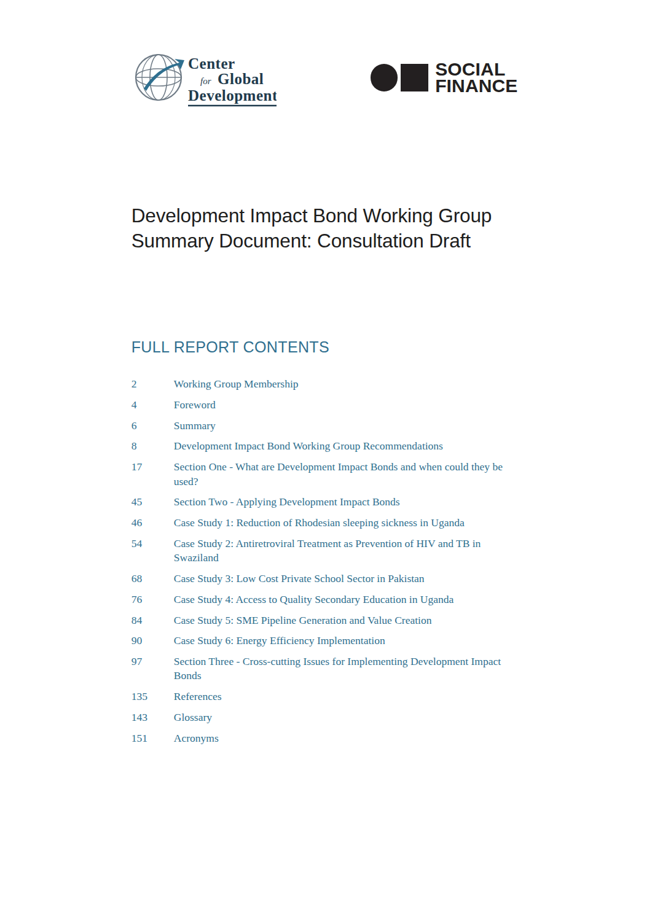Center for Global Development
Social Finance
Development Impact Bond Working Group
Summary Document: Consultation Draft
Full Report Contents
| 2 | Working Group Membership |
| 4 | Foreword |
| 6 | Summary |
| 8 | Development Impact Bond Working Group Recommendations |
| 17 | Section One - What are Development Impact Bonds and when could they be used? |
| 45 | Section Two - Applying Development Impact Bonds |
| 46 | Case Study 1: Reduction of Rhodesian sleeping sickness in Uganda |
| 54 | Case Study 2: Antiretroviral Treatment as Prevention of HIV and TB in Swaziland |
| 68 | Case Study 3: Low Cost Private School Sector in Pakistan |
| 76 | Case Study 4: Access to Quality Secondary Education in Uganda |
| 84 | Case Study 5: SME Pipeline Generation and Value Creation |
| 90 | Case Study 6: Energy Efficiency Implementation |
| 97 | Section Three - Cross-cutting Issues for Implementing Development Impact Bonds |
| 135 | References |
| 143 | Glossary |
| 151 | Acronyms |